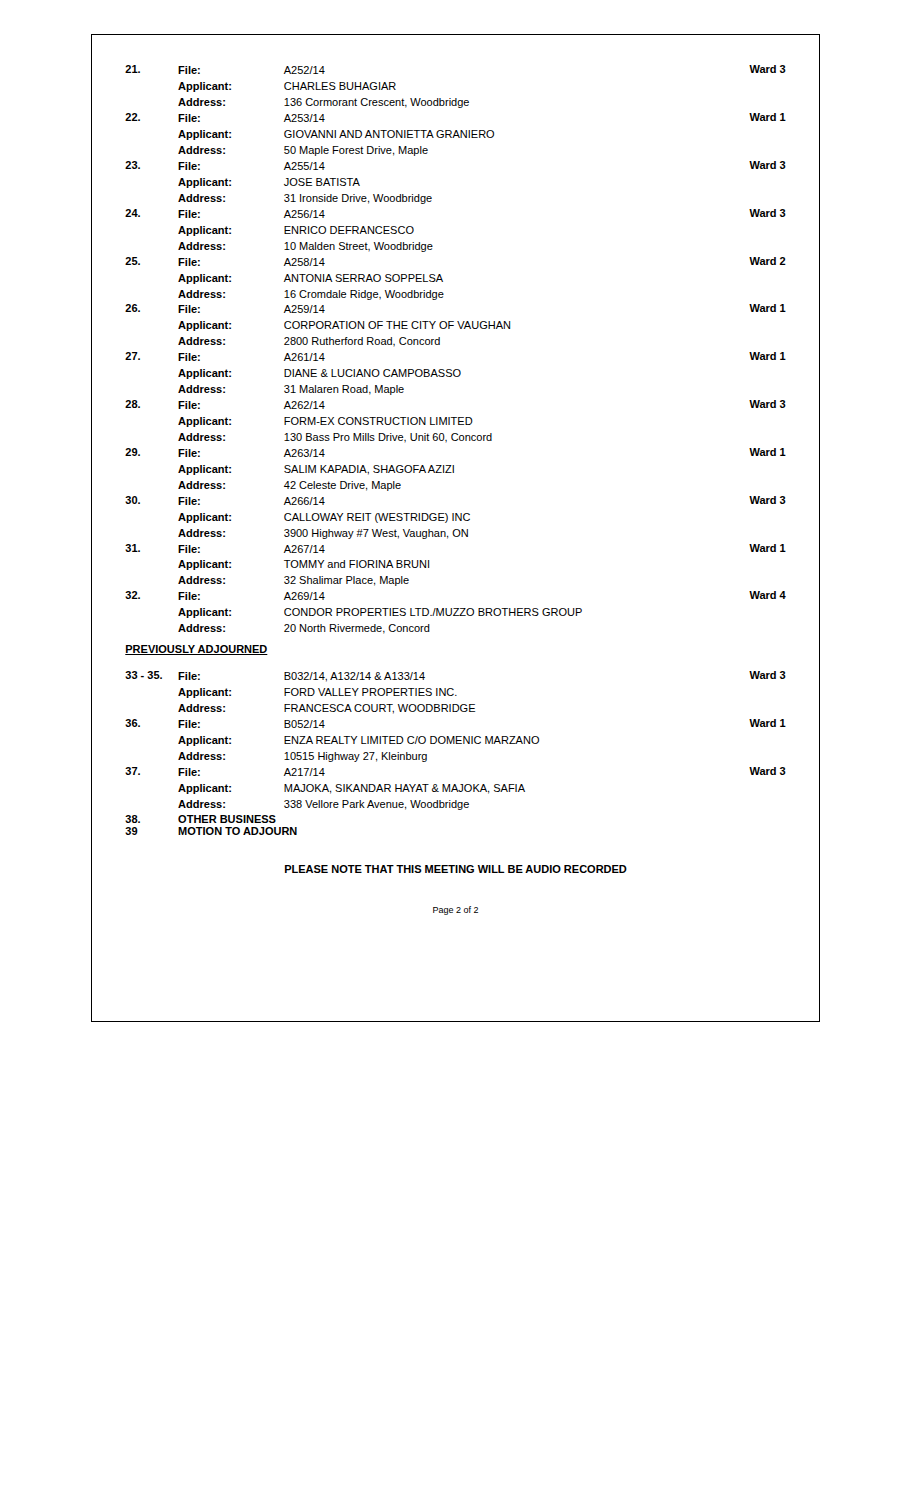| 21. | File: Applicant: Address: | A252/14 CHARLES BUHAGIAR 136 Cormorant Crescent, Woodbridge | Ward 3 |
| 22. | File: Applicant: Address: | A253/14 GIOVANNI AND ANTONIETTA GRANIERO 50 Maple Forest Drive, Maple | Ward 1 |
| 23. | File: Applicant: Address: | A255/14 JOSE BATISTA 31 Ironside Drive, Woodbridge | Ward 3 |
| 24. | File: Applicant: Address: | A256/14 ENRICO DEFRANCESCO 10 Malden Street, Woodbridge | Ward 3 |
| 25. | File: Applicant: Address: | A258/14 ANTONIA SERRAO SOPPELSA 16 Cromdale Ridge, Woodbridge | Ward 2 |
| 26. | File: Applicant: Address: | A259/14 CORPORATION OF THE CITY OF VAUGHAN 2800 Rutherford Road, Concord | Ward 1 |
| 27. | File: Applicant: Address: | A261/14 DIANE & LUCIANO CAMPOBASSO 31 Malaren Road, Maple | Ward 1 |
| 28. | File: Applicant: Address: | A262/14 FORM-EX CONSTRUCTION LIMITED 130 Bass Pro Mills Drive, Unit 60, Concord | Ward 3 |
| 29. | File: Applicant: Address: | A263/14 SALIM KAPADIA, SHAGOFA AZIZI 42 Celeste Drive, Maple | Ward 1 |
| 30. | File: Applicant: Address: | A266/14 CALLOWAY REIT (WESTRIDGE) INC 3900 Highway #7 West, Vaughan, ON | Ward 3 |
| 31. | File: Applicant: Address: | A267/14 TOMMY and FIORINA BRUNI 32 Shalimar Place, Maple | Ward 1 |
| 32. | File: Applicant: Address: | A269/14 CONDOR PROPERTIES LTD./MUZZO BROTHERS GROUP 20 North Rivermede, Concord | Ward 4 |
PREVIOUSLY ADJOURNED
| 33 - 35. | File: Applicant: Address: | B032/14, A132/14 & A133/14 FORD VALLEY PROPERTIES INC. FRANCESCA COURT, WOODBRIDGE | Ward 3 |
| 36. | File: Applicant: Address: | B052/14 ENZA REALTY LIMITED C/O DOMENIC MARZANO 10515 Highway 27, Kleinburg | Ward 1 |
| 37. | File: Applicant: Address: | A217/14 MAJOKA, SIKANDAR HAYAT & MAJOKA, SAFIA 338 Vellore Park Avenue, Woodbridge | Ward 3 |
| 38. | OTHER BUSINESS |
| 39 | MOTION TO ADJOURN |
PLEASE NOTE THAT THIS MEETING WILL BE AUDIO RECORDED
Page 2 of 2